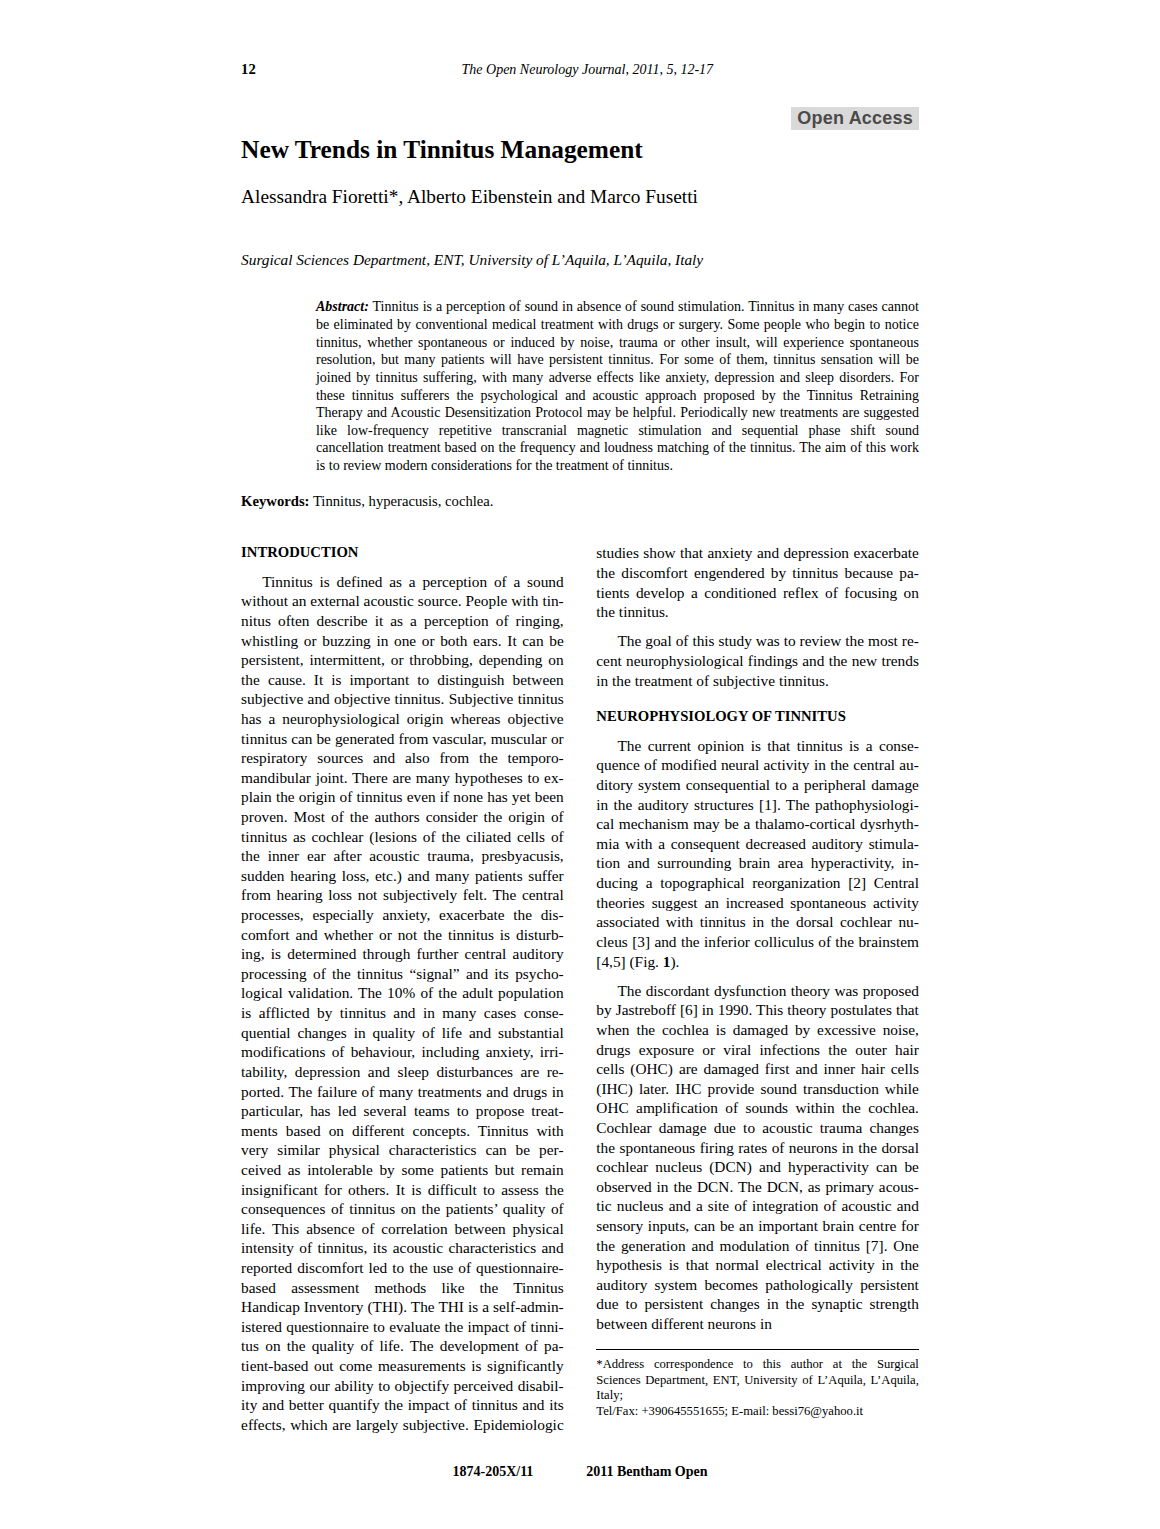12
The Open Neurology Journal, 2011, 5, 12-17
Open Access
New Trends in Tinnitus Management
Alessandra Fioretti*, Alberto Eibenstein and Marco Fusetti
Surgical Sciences Department, ENT, University of L’Aquila, L’Aquila, Italy
Abstract: Tinnitus is a perception of sound in absence of sound stimulation. Tinnitus in many cases cannot be eliminated by conventional medical treatment with drugs or surgery. Some people who begin to notice tinnitus, whether spontaneous or induced by noise, trauma or other insult, will experience spontaneous resolution, but many patients will have persistent tinnitus. For some of them, tinnitus sensation will be joined by tinnitus suffering, with many adverse effects like anxiety, depression and sleep disorders. For these tinnitus sufferers the psychological and acoustic approach proposed by the Tinnitus Retraining Therapy and Acoustic Desensitization Protocol may be helpful. Periodically new treatments are suggested like low-frequency repetitive transcranial magnetic stimulation and sequential phase shift sound cancellation treatment based on the frequency and loudness matching of the tinnitus. The aim of this work is to review modern considerations for the treatment of tinnitus.
Keywords: Tinnitus, hyperacusis, cochlea.
Introduction
Tinnitus is defined as a perception of a sound without an external acoustic source. People with tinnitus often describe it as a perception of ringing, whistling or buzzing in one or both ears. It can be persistent, intermittent, or throbbing, depending on the cause. It is important to distinguish between subjective and objective tinnitus. Subjective tinnitus has a neurophysiological origin whereas objective tinnitus can be generated from vascular, muscular or respiratory sources and also from the temporo-mandibular joint. There are many hypotheses to explain the origin of tinnitus even if none has yet been proven. Most of the authors consider the origin of tinnitus as cochlear (lesions of the ciliated cells of the inner ear after acoustic trauma, presbyacusis, sudden hearing loss, etc.) and many patients suffer from hearing loss not subjectively felt. The central processes, especially anxiety, exacerbate the discomfort and whether or not the tinnitus is disturbing, is determined through further central auditory processing of the tinnitus “signal” and its psychological validation. The 10% of the adult population is afflicted by tinnitus and in many cases consequential changes in quality of life and substantial modifications of behaviour, including anxiety, irritability, depression and sleep disturbances are reported. The failure of many treatments and drugs in particular, has led several teams to propose treatments based on different concepts. Tinnitus with very similar physical characteristics can be perceived as intolerable by some patients but remain insignificant for others. It is difficult to assess the consequences of tinnitus on the patients’ quality of life. This absence of correlation between physical intensity of tinnitus, its acoustic characteristics and reported discomfort led to the use of questionnaire-based assessment methods like the Tinnitus Handicap Inventory (THI). The THI is a self-administered questionnaire to evaluate the impact of tinnitus on the quality of life. The development of patient-based out come measurements is significantly improving our ability to objectify perceived disability and better quantify the impact of tinnitus and its effects, which are largely subjective. Epidemiologic studies show that anxiety and depression exacerbate the discomfort engendered by tinnitus because patients develop a conditioned reflex of focusing on the tinnitus.
The goal of this study was to review the most recent neurophysiological findings and the new trends in the treatment of subjective tinnitus.
Neurophysiology of Tinnitus
The current opinion is that tinnitus is a consequence of modified neural activity in the central auditory system consequential to a peripheral damage in the auditory structures [1]. The pathophysiological mechanism may be a thalamo-cortical dysrhythmia with a consequent decreased auditory stimulation and surrounding brain area hyperactivity, inducing a topographical reorganization [2] Central theories suggest an increased spontaneous activity associated with tinnitus in the dorsal cochlear nucleus [3] and the inferior colliculus of the brainstem [4,5] (Fig. 1).
The discordant dysfunction theory was proposed by Jastreboff [6] in 1990. This theory postulates that when the cochlea is damaged by excessive noise, drugs exposure or viral infections the outer hair cells (OHC) are damaged first and inner hair cells (IHC) later. IHC provide sound transduction while OHC amplification of sounds within the cochlea. Cochlear damage due to acoustic trauma changes the spontaneous firing rates of neurons in the dorsal cochlear nucleus (DCN) and hyperactivity can be observed in the DCN. The DCN, as primary acoustic nucleus and a site of integration of acoustic and sensory inputs, can be an important brain centre for the generation and modulation of tinnitus [7]. One hypothesis is that normal electrical activity in the auditory system becomes pathologically persistent due to persistent changes in the synaptic strength between different neurons in
*Address correspondence to this author at the Surgical Sciences Department, ENT, University of L’Aquila, L’Aquila, Italy;
Tel/Fax: +390645551655; E-mail: bessi76@yahoo.it
1874-205X/112011 Bentham Open